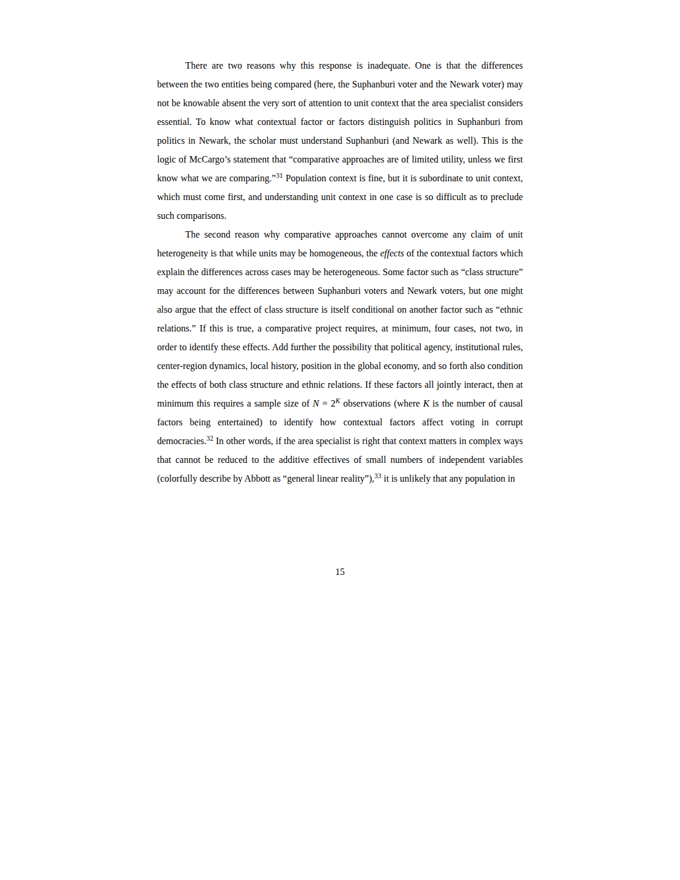There are two reasons why this response is inadequate. One is that the differences between the two entities being compared (here, the Suphanburi voter and the Newark voter) may not be knowable absent the very sort of attention to unit context that the area specialist considers essential. To know what contextual factor or factors distinguish politics in Suphanburi from politics in Newark, the scholar must understand Suphanburi (and Newark as well). This is the logic of McCargo’s statement that “comparative approaches are of limited utility, unless we first know what we are comparing.”31 Population context is fine, but it is subordinate to unit context, which must come first, and understanding unit context in one case is so difficult as to preclude such comparisons.
The second reason why comparative approaches cannot overcome any claim of unit heterogeneity is that while units may be homogeneous, the effects of the contextual factors which explain the differences across cases may be heterogeneous. Some factor such as “class structure” may account for the differences between Suphanburi voters and Newark voters, but one might also argue that the effect of class structure is itself conditional on another factor such as “ethnic relations.” If this is true, a comparative project requires, at minimum, four cases, not two, in order to identify these effects. Add further the possibility that political agency, institutional rules, center-region dynamics, local history, position in the global economy, and so forth also condition the effects of both class structure and ethnic relations. If these factors all jointly interact, then at minimum this requires a sample size of N = 2K observations (where K is the number of causal factors being entertained) to identify how contextual factors affect voting in corrupt democracies.32 In other words, if the area specialist is right that context matters in complex ways that cannot be reduced to the additive effectives of small numbers of independent variables (colorfully describe by Abbott as “general linear reality”),33 it is unlikely that any population in
15